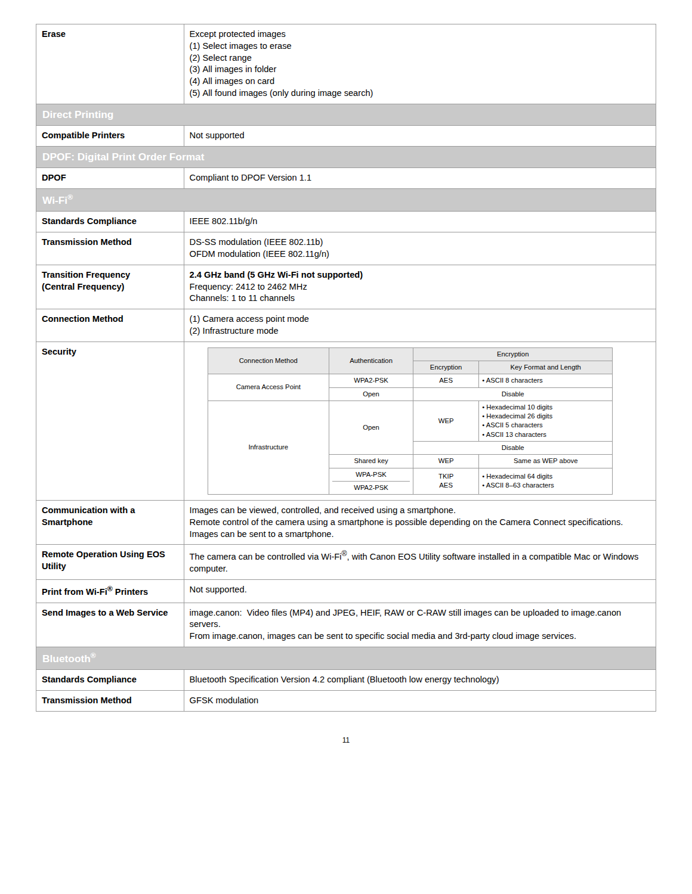| Erase | Except protected images (1) Select images to erase (2) Select range (3) All images in folder (4) All images on card (5) All found images (only during image search) |
| Direct Printing |
| Compatible Printers | Not supported |
| DPOF: Digital Print Order Format |
| DPOF | Compliant to DPOF Version 1.1 |
| Wi-Fi ® |
| Standards Compliance | IEEE 802.11b/g/n |
| Transmission Method | DS-SS modulation (IEEE 802.11b) OFDM modulation (IEEE 802.11g/n) |
| Transition Frequency (Central Frequency) | 2.4 GHz band (5 GHz Wi-Fi not supported) Frequency: 2412 to 2462 MHz Channels: 1 to 11 channels |
| Connection Method | (1) Camera access point mode (2) Infrastructure mode |
| Security | / Connection Method / Authentication / Encryption / / --- / --- / --- / / Encryption / Key Format and Length / / Camera Access Point / WPA2-PSK / AES / • ASCII 8 characters / / Open / Disable / / Infrastructure / Open / WEP / • Hexadecimal 10 digits • Hexadecimal 26 digits • ASCII 5 characters • ASCII 13 characters / / Disable / / Shared key / WEP / Same as WEP above / / WPA-PSK WPA2-PSK / TKIP AES / • Hexadecimal 64 digits • ASCII 8–63 characters / |
| Communication with a Smartphone | Images can be viewed, controlled, and received using a smartphone. Remote control of the camera using a smartphone is possible depending on the Camera Connect specifications. Images can be sent to a smartphone. |
| Remote Operation Using EOS Utility | The camera can be controlled via Wi-Fi ® , with Canon EOS Utility software installed in a compatible Mac or Windows computer. |
| Print from Wi-Fi ® Printers | Not supported. |
| Send Images to a Web Service | image.canon: Video files (MP4) and JPEG, HEIF, RAW or C-RAW still images can be uploaded to image.canon servers. From image.canon, images can be sent to specific social media and 3rd-party cloud image services. |
| Bluetooth ® |
| Standards Compliance | Bluetooth Specification Version 4.2 compliant (Bluetooth low energy technology) |
| Transmission Method | GFSK modulation |
11